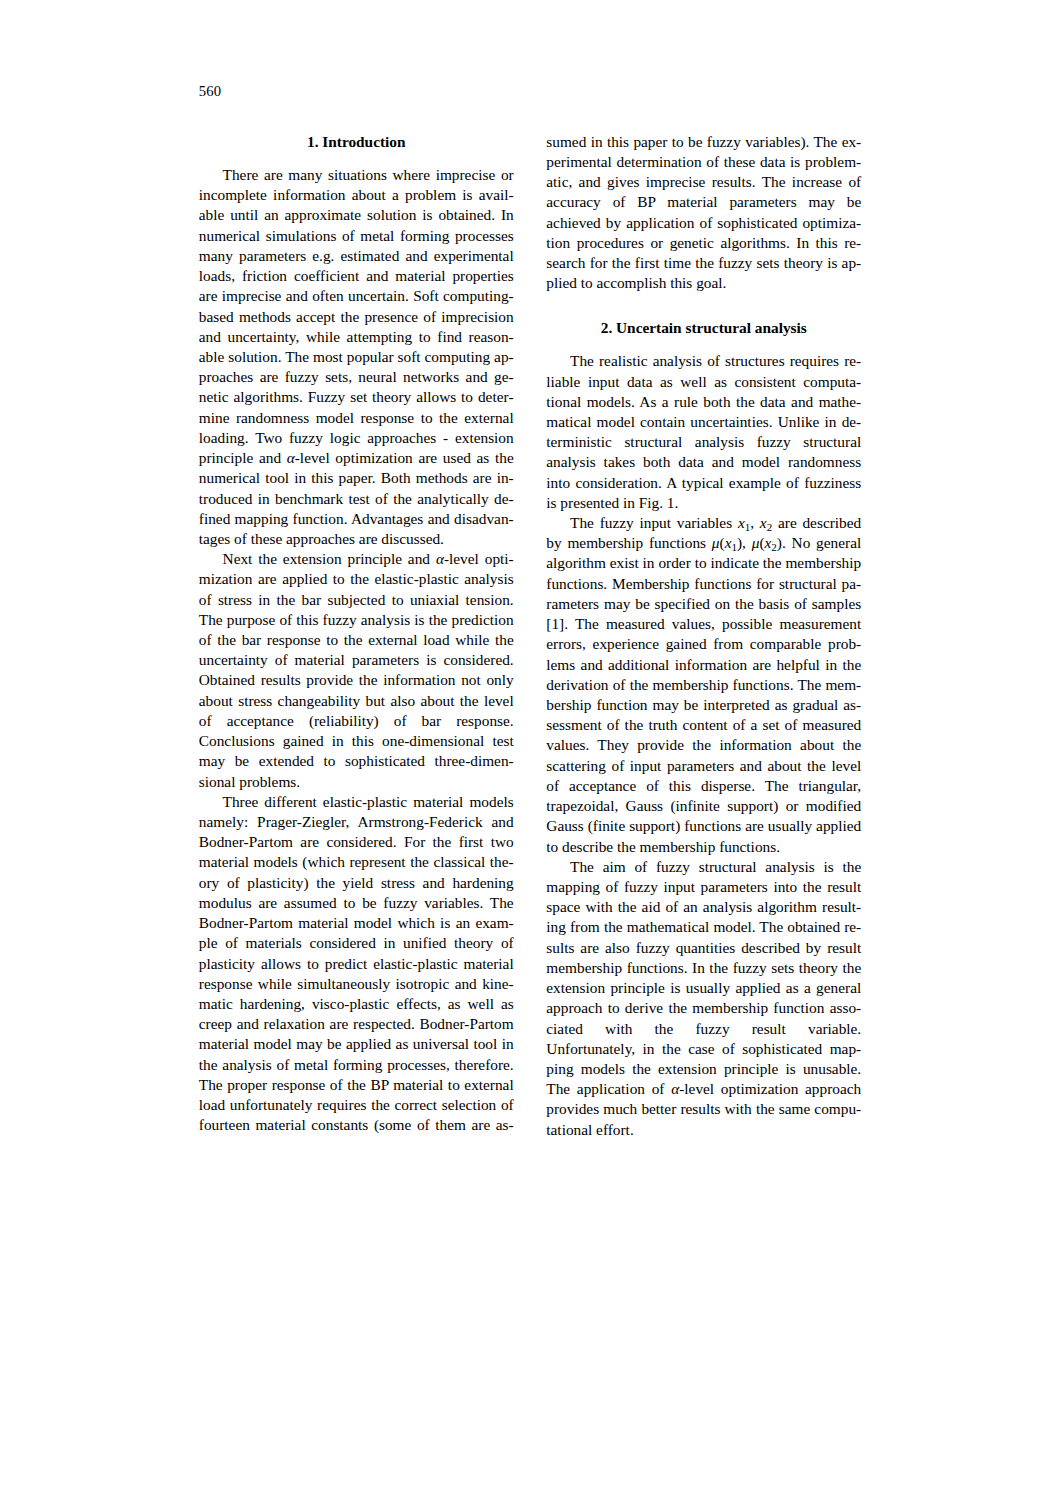560
1. Introduction
There are many situations where imprecise or incomplete information about a problem is available until an approximate solution is obtained. In numerical simulations of metal forming processes many parameters e.g. estimated and experimental loads, friction coefficient and material properties are imprecise and often uncertain. Soft computing-based methods accept the presence of imprecision and uncertainty, while attempting to find reasonable solution. The most popular soft computing approaches are fuzzy sets, neural networks and genetic algorithms. Fuzzy set theory allows to determine randomness model response to the external loading. Two fuzzy logic approaches - extension principle and α-level optimization are used as the numerical tool in this paper. Both methods are introduced in benchmark test of the analytically defined mapping function. Advantages and disadvantages of these approaches are discussed.
Next the extension principle and α-level optimization are applied to the elastic-plastic analysis of stress in the bar subjected to uniaxial tension. The purpose of this fuzzy analysis is the prediction of the bar response to the external load while the uncertainty of material parameters is considered. Obtained results provide the information not only about stress changeability but also about the level of acceptance (reliability) of bar response. Conclusions gained in this one-dimensional test may be extended to sophisticated three-dimensional problems.
Three different elastic-plastic material models namely: Prager-Ziegler, Armstrong-Federick and Bodner-Partom are considered. For the first two material models (which represent the classical theory of plasticity) the yield stress and hardening modulus are assumed to be fuzzy variables. The Bodner-Partom material model which is an example of materials considered in unified theory of plasticity allows to predict elastic-plastic material response while simultaneously isotropic and kinematic hardening, visco-plastic effects, as well as creep and relaxation are respected. Bodner-Partom material model may be applied as universal tool in the analysis of metal forming processes, therefore. The proper response of the BP material to external load unfortunately requires the correct selection of fourteen material constants (some of them are assumed in this paper to be fuzzy variables). The experimental determination of these data is problematic, and gives imprecise results. The increase of accuracy of BP material parameters may be achieved by application of sophisticated optimization procedures or genetic algorithms. In this research for the first time the fuzzy sets theory is applied to accomplish this goal.
2. Uncertain structural analysis
The realistic analysis of structures requires reliable input data as well as consistent computational models. As a rule both the data and mathematical model contain uncertainties. Unlike in deterministic structural analysis fuzzy structural analysis takes both data and model randomness into consideration. A typical example of fuzziness is presented in Fig. 1.
The fuzzy input variables x1, x2 are described by membership functions μ(x1), μ(x2). No general algorithm exist in order to indicate the membership functions. Membership functions for structural parameters may be specified on the basis of samples [1]. The measured values, possible measurement errors, experience gained from comparable problems and additional information are helpful in the derivation of the membership functions. The membership function may be interpreted as gradual assessment of the truth content of a set of measured values. They provide the information about the scattering of input parameters and about the level of acceptance of this disperse. The triangular, trapezoidal, Gauss (infinite support) or modified Gauss (finite support) functions are usually applied to describe the membership functions.
The aim of fuzzy structural analysis is the mapping of fuzzy input parameters into the result space with the aid of an analysis algorithm resulting from the mathematical model. The obtained results are also fuzzy quantities described by result membership functions. In the fuzzy sets theory the extension principle is usually applied as a general approach to derive the membership function associated with the fuzzy result variable. Unfortunately, in the case of sophisticated mapping models the extension principle is unusable. The application of α-level optimization approach provides much better results with the same computational effort.